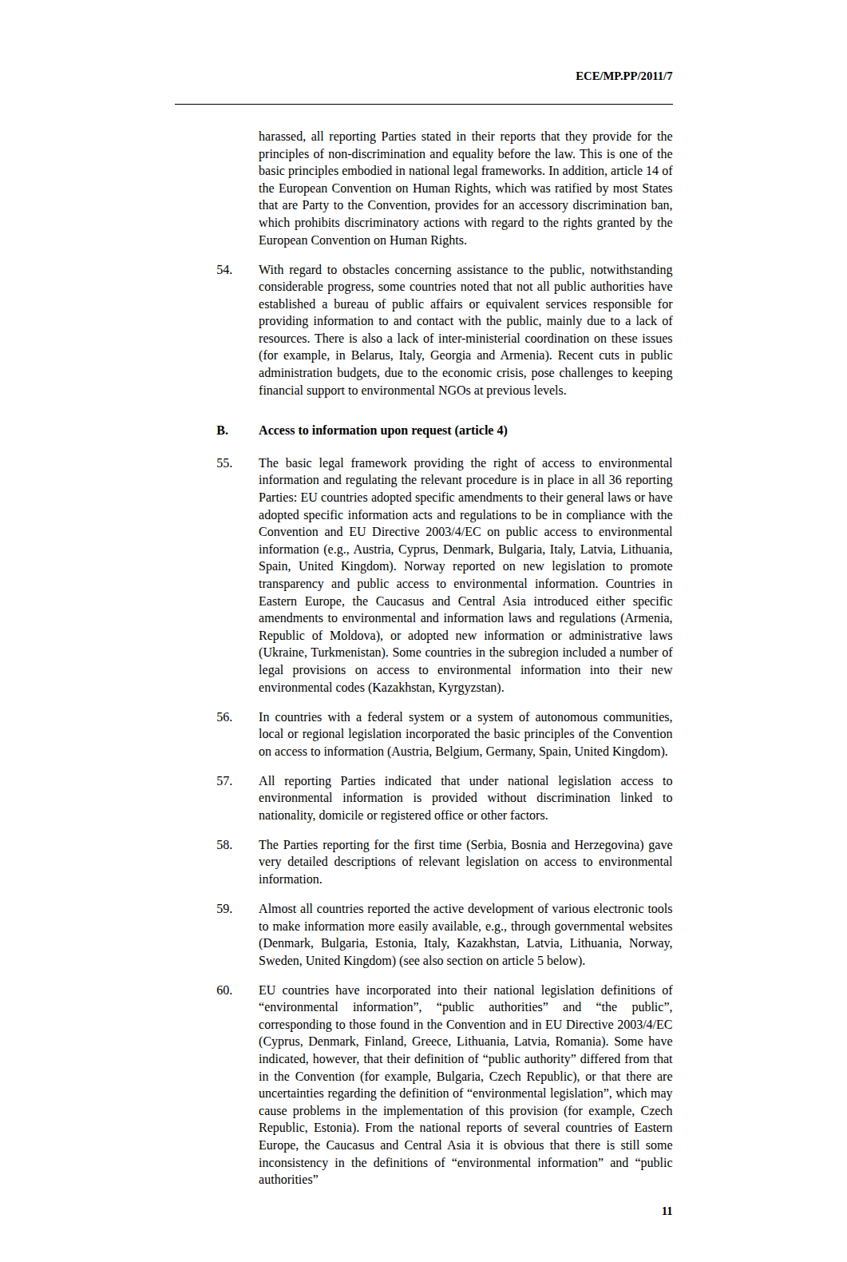ECE/MP.PP/2011/7
harassed, all reporting Parties stated in their reports that they provide for the principles of non-discrimination and equality before the law. This is one of the basic principles embodied in national legal frameworks. In addition, article 14 of the European Convention on Human Rights, which was ratified by most States that are Party to the Convention, provides for an accessory discrimination ban, which prohibits discriminatory actions with regard to the rights granted by the European Convention on Human Rights.
54. With regard to obstacles concerning assistance to the public, notwithstanding considerable progress, some countries noted that not all public authorities have established a bureau of public affairs or equivalent services responsible for providing information to and contact with the public, mainly due to a lack of resources. There is also a lack of inter-ministerial coordination on these issues (for example, in Belarus, Italy, Georgia and Armenia). Recent cuts in public administration budgets, due to the economic crisis, pose challenges to keeping financial support to environmental NGOs at previous levels.
B. Access to information upon request (article 4)
55. The basic legal framework providing the right of access to environmental information and regulating the relevant procedure is in place in all 36 reporting Parties: EU countries adopted specific amendments to their general laws or have adopted specific information acts and regulations to be in compliance with the Convention and EU Directive 2003/4/EC on public access to environmental information (e.g., Austria, Cyprus, Denmark, Bulgaria, Italy, Latvia, Lithuania, Spain, United Kingdom). Norway reported on new legislation to promote transparency and public access to environmental information. Countries in Eastern Europe, the Caucasus and Central Asia introduced either specific amendments to environmental and information laws and regulations (Armenia, Republic of Moldova), or adopted new information or administrative laws (Ukraine, Turkmenistan). Some countries in the subregion included a number of legal provisions on access to environmental information into their new environmental codes (Kazakhstan, Kyrgyzstan).
56. In countries with a federal system or a system of autonomous communities, local or regional legislation incorporated the basic principles of the Convention on access to information (Austria, Belgium, Germany, Spain, United Kingdom).
57. All reporting Parties indicated that under national legislation access to environmental information is provided without discrimination linked to nationality, domicile or registered office or other factors.
58. The Parties reporting for the first time (Serbia, Bosnia and Herzegovina) gave very detailed descriptions of relevant legislation on access to environmental information.
59. Almost all countries reported the active development of various electronic tools to make information more easily available, e.g., through governmental websites (Denmark, Bulgaria, Estonia, Italy, Kazakhstan, Latvia, Lithuania, Norway, Sweden, United Kingdom) (see also section on article 5 below).
60. EU countries have incorporated into their national legislation definitions of “environmental information”, “public authorities” and “the public”, corresponding to those found in the Convention and in EU Directive 2003/4/EC (Cyprus, Denmark, Finland, Greece, Lithuania, Latvia, Romania). Some have indicated, however, that their definition of “public authority” differed from that in the Convention (for example, Bulgaria, Czech Republic), or that there are uncertainties regarding the definition of “environmental legislation”, which may cause problems in the implementation of this provision (for example, Czech Republic, Estonia). From the national reports of several countries of Eastern Europe, the Caucasus and Central Asia it is obvious that there is still some inconsistency in the definitions of “environmental information” and “public authorities”
11